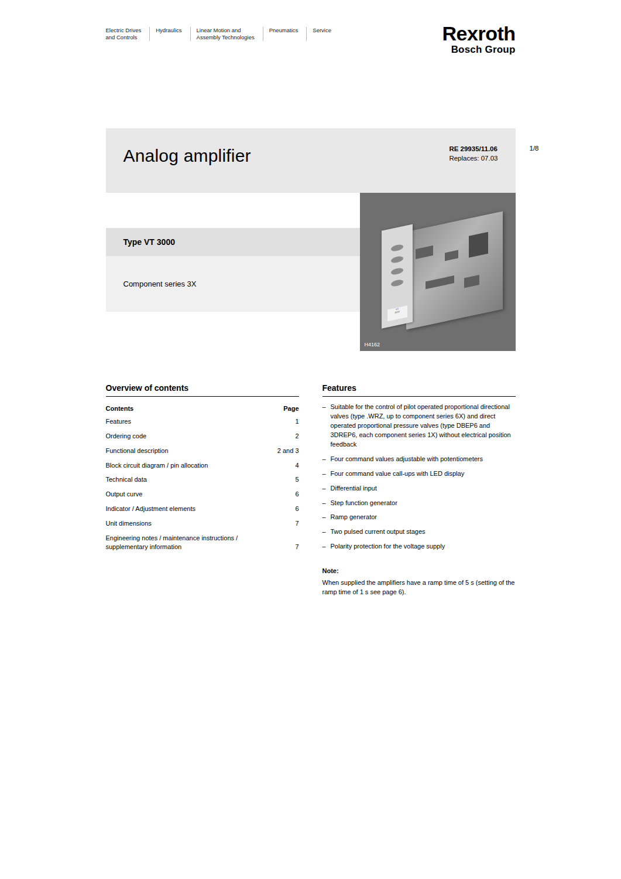Electric Drives
and Controls
Hydraulics
Linear Motion and
Assembly Technologies
Pneumatics
Service
Rexroth
Bosch Group
Analog amplifier
RE 29935/11.06
Replaces: 07.03
1/8
Type VT 3000
Component series 3X
VT
3000
H4162
Overview of contents
| Contents | Page |
| --- | --- |
| Features | 1 |
| Ordering code | 2 |
| Functional description | 2 and 3 |
| Block circuit diagram / pin allocation | 4 |
| Technical data | 5 |
| Output curve | 6 |
| Indicator / Adjustment elements | 6 |
| Unit dimensions | 7 |
| Engineering notes / maintenance instructions / supplementary information | 7 |
Features
Suitable for the control of pilot operated proportional directional valves (type .WRZ, up to component series 6X) and direct operated proportional pressure valves (type DBEP6 and 3DREP6, each component series 1X) without electrical position feedback
Four command values adjustable with potentiometers
Four command value call-ups with LED display
Differential input
Step function generator
Ramp generator
Two pulsed current output stages
Polarity protection for the voltage supply
Note:
When supplied the amplifiers have a ramp time of 5 s (setting of the ramp time of 1 s see page 6).